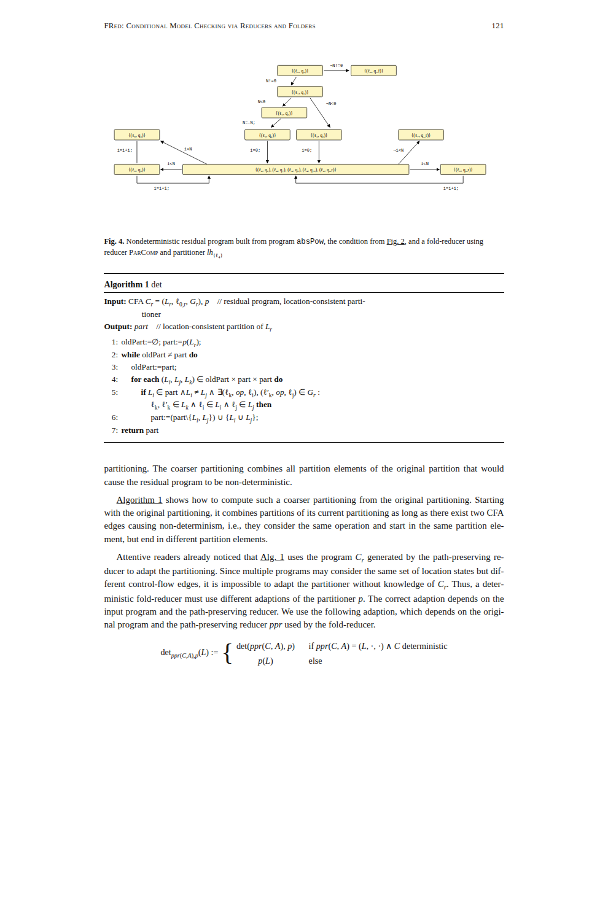FRed: Conditional Model Checking via Reducers and Folders 121
{(ℓ₀, q₀)} {(ℓ₆, q_f)} ¬N!=0 {(ℓ₁, q₁)} N!=0 {(ℓ₂, q₂)} N<0 ¬N<0 N=-N; {(ℓ₅, q₉)} {(ℓ₃, q₄)} {(ℓ₃, q₃)} {(ℓ₇, q_r)} {(ℓ₅, q₆)} {(ℓ₄, q₅), (ℓ₄, q₇), (ℓ₄, q₈), (ℓ₄, q₁₀), (ℓ₄, q_r)} {(ℓ₅, q_r)} i<N i=i+i; i=0; i=0; ¬i<N i<N i=i+i; i<N i=i+1;
Fig. 4. Nondeterministic residual program built from program absPow, the condition from Fig. 2, and a fold-reducer using reducer ParComp and partitioner lh{ℓ₄}
Algorithm 1 det
Input: CFA Cr = (Lr, ℓ0,r, Gr), p // residual program, location-consistent parti- tioner
Output: part // location-consistent partition of Lr
oldPart:=∅; part:=p(Lr);
while oldPart ≠ part do
oldPart:=part;
for each (Li, Lj, Lk) ∈ oldPart × part × part do
if Li ∈ part ∧Li ≠ Lj ∧ ∃(ℓk, op, ℓi), (ℓ′k, op, ℓj) ∈ Gr : ℓk, ℓ′k ∈ Lk ∧ ℓi ∈ Li ∧ ℓj ∈ Lj then
part:=(part\{Li, Lj}) ∪ {Li ∪ Lj};
return part
partitioning. The coarser partitioning combines all partition elements of the original partition that would cause the residual program to be non-deterministic.
Algorithm 1 shows how to compute such a coarser partitioning from the original partitioning. Starting with the original partitioning, it combines partitions of its current partitioning as long as there exist two CFA edges causing non-determinism, i.e., they consider the same operation and start in the same partition element, but end in different partition elements.
Attentive readers already noticed that Alg. 1 uses the program Cr generated by the path-preserving reducer to adapt the partitioning. Since multiple programs may consider the same set of location states but different control-flow edges, it is impossible to adapt the partitioner without knowledge of Cr. Thus, a deterministic fold-reducer must use different adaptions of the partitioner p. The correct adaption depends on the input program and the path-preserving reducer. We use the following adaption, which depends on the original program and the path-preserving reducer ppr used by the fold-reducer.
detppr(C,A),p(L) := { det(ppr(C, A), p) if ppr(C, A) = (L, ·, ·) ∧ C deterministic p(L) else